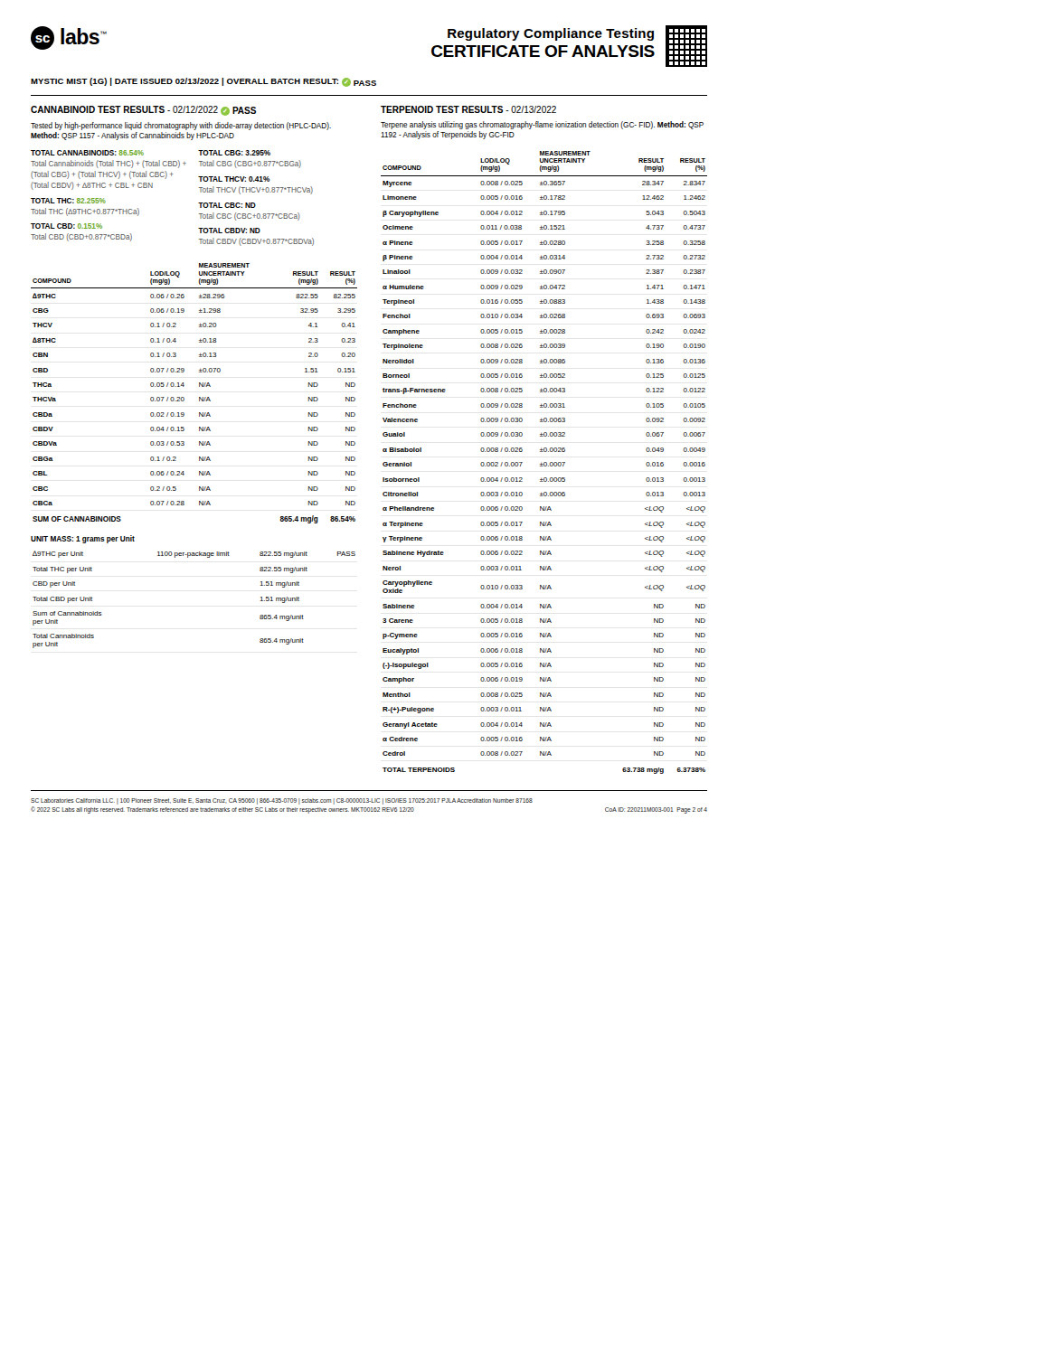sc
labs™
Regulatory Compliance Testing
CERTIFICATE OF ANALYSIS
MYSTIC MIST (1G) | DATE ISSUED 02/13/2022 | OVERALL BATCH RESULT: ✓ PASS
CANNABINOID TEST RESULTS - 02/12/2022 ✓ PASS
Tested by high-performance liquid chromatography with diode-array detection (HPLC-DAD). Method: QSP 1157 - Analysis of Cannabinoids by HPLC-DAD
TOTAL CANNABINOIDS: 86.54%
Total Cannabinoids (Total THC) + (Total CBD) +
(Total CBG) + (Total THCV) + (Total CBC) +
(Total CBDV) + ∆8THC + CBL + CBN
TOTAL THC: 82.255%
Total THC (∆9THC+0.877*THCa)
TOTAL CBD: 0.151%
Total CBD (CBD+0.877*CBDa)
TOTAL CBG: 3.295%
Total CBG (CBG+0.877*CBGa)
TOTAL THCV: 0.41%
Total THCV (THCV+0.877*THCVa)
TOTAL CBC: ND
Total CBC (CBC+0.877*CBCa)
TOTAL CBDV: ND
Total CBDV (CBDV+0.877*CBDVa)
| COMPOUND | LOD/LOQ (mg/g) | MEASUREMENT UNCERTAINTY (mg/g) | RESULT (mg/g) | RESULT (%) |
| --- | --- | --- | --- | --- |
| ∆9THC | 0.06 / 0.26 | ±28.296 | 822.55 | 82.255 |
| CBG | 0.06 / 0.19 | ±1.298 | 32.95 | 3.295 |
| THCV | 0.1 / 0.2 | ±0.20 | 4.1 | 0.41 |
| ∆8THC | 0.1 / 0.4 | ±0.18 | 2.3 | 0.23 |
| CBN | 0.1 / 0.3 | ±0.13 | 2.0 | 0.20 |
| CBD | 0.07 / 0.29 | ±0.070 | 1.51 | 0.151 |
| THCa | 0.05 / 0.14 | N/A | ND | ND |
| THCVa | 0.07 / 0.20 | N/A | ND | ND |
| CBDa | 0.02 / 0.19 | N/A | ND | ND |
| CBDV | 0.04 / 0.15 | N/A | ND | ND |
| CBDVa | 0.03 / 0.53 | N/A | ND | ND |
| CBGa | 0.1 / 0.2 | N/A | ND | ND |
| CBL | 0.06 / 0.24 | N/A | ND | ND |
| CBC | 0.2 / 0.5 | N/A | ND | ND |
| CBCa | 0.07 / 0.28 | N/A | ND | ND |
| SUM OF CANNABINOIDS | | | 865.4 mg/g | 86.54% |
UNIT MASS: 1 grams per Unit
| ∆9THC per Unit | 1100 per-package limit | 822.55 mg/unit | PASS |
| Total THC per Unit | | 822.55 mg/unit | |
| CBD per Unit | | 1.51 mg/unit | |
| Total CBD per Unit | | 1.51 mg/unit | |
| Sum of Cannabinoids per Unit | | 865.4 mg/unit | |
| Total Cannabinoids per Unit | | 865.4 mg/unit | |
TERPENOID TEST RESULTS - 02/13/2022
Terpene analysis utilizing gas chromatography-flame ionization detection (GC- FID). Method: QSP 1192 - Analysis of Terpenoids by GC-FID
| COMPOUND | LOD/LOQ (mg/g) | MEASUREMENT UNCERTAINTY (mg/g) | RESULT (mg/g) | RESULT (%) |
| --- | --- | --- | --- | --- |
| Myrcene | 0.008 / 0.025 | ±0.3657 | 28.347 | 2.8347 |
| Limonene | 0.005 / 0.016 | ±0.1782 | 12.462 | 1.2462 |
| β Caryophyllene | 0.004 / 0.012 | ±0.1795 | 5.043 | 0.5043 |
| Ocimene | 0.011 / 0.038 | ±0.1521 | 4.737 | 0.4737 |
| α Pinene | 0.005 / 0.017 | ±0.0280 | 3.258 | 0.3258 |
| β Pinene | 0.004 / 0.014 | ±0.0314 | 2.732 | 0.2732 |
| Linalool | 0.009 / 0.032 | ±0.0907 | 2.387 | 0.2387 |
| α Humulene | 0.009 / 0.029 | ±0.0472 | 1.471 | 0.1471 |
| Terpineol | 0.016 / 0.055 | ±0.0883 | 1.438 | 0.1438 |
| Fenchol | 0.010 / 0.034 | ±0.0268 | 0.693 | 0.0693 |
| Camphene | 0.005 / 0.015 | ±0.0028 | 0.242 | 0.0242 |
| Terpinolene | 0.008 / 0.026 | ±0.0039 | 0.190 | 0.0190 |
| Nerolidol | 0.009 / 0.028 | ±0.0086 | 0.136 | 0.0136 |
| Borneol | 0.005 / 0.016 | ±0.0052 | 0.125 | 0.0125 |
| trans-β-Farnesene | 0.008 / 0.025 | ±0.0043 | 0.122 | 0.0122 |
| Fenchone | 0.009 / 0.028 | ±0.0031 | 0.105 | 0.0105 |
| Valencene | 0.009 / 0.030 | ±0.0063 | 0.092 | 0.0092 |
| Guaiol | 0.009 / 0.030 | ±0.0032 | 0.067 | 0.0067 |
| α Bisabolol | 0.008 / 0.026 | ±0.0026 | 0.049 | 0.0049 |
| Geraniol | 0.002 / 0.007 | ±0.0007 | 0.016 | 0.0016 |
| Isoborneol | 0.004 / 0.012 | ±0.0005 | 0.013 | 0.0013 |
| Citronellol | 0.003 / 0.010 | ±0.0006 | 0.013 | 0.0013 |
| α Phellandrene | 0.006 / 0.020 | N/A | <LOQ | <LOQ |
| α Terpinene | 0.005 / 0.017 | N/A | <LOQ | <LOQ |
| γ Terpinene | 0.006 / 0.018 | N/A | <LOQ | <LOQ |
| Sabinene Hydrate | 0.006 / 0.022 | N/A | <LOQ | <LOQ |
| Nerol | 0.003 / 0.011 | N/A | <LOQ | <LOQ |
| Caryophyllene Oxide | 0.010 / 0.033 | N/A | <LOQ | <LOQ |
| Sabinene | 0.004 / 0.014 | N/A | ND | ND |
| 3 Carene | 0.005 / 0.018 | N/A | ND | ND |
| p-Cymene | 0.005 / 0.016 | N/A | ND | ND |
| Eucalyptol | 0.006 / 0.018 | N/A | ND | ND |
| (-)-Isopulegol | 0.005 / 0.016 | N/A | ND | ND |
| Camphor | 0.006 / 0.019 | N/A | ND | ND |
| Menthol | 0.008 / 0.025 | N/A | ND | ND |
| R-(+)-Pulegone | 0.003 / 0.011 | N/A | ND | ND |
| Geranyl Acetate | 0.004 / 0.014 | N/A | ND | ND |
| α Cedrene | 0.005 / 0.016 | N/A | ND | ND |
| Cedrol | 0.008 / 0.027 | N/A | ND | ND |
| TOTAL TERPENOIDS | | | 63.738 mg/g | 6.3738% |
SC Laboratories California LLC. | 100 Pioneer Street, Suite E, Santa Cruz, CA 95060 | 866-435-0709 | sclabs.com | C8-0000013-LIC | ISO/IES 17025:2017 PJLA Accreditation Number 87168
© 2022 SC Labs all rights reserved. Trademarks referenced are trademarks of either SC Labs or their respective owners. MKT00162 REV6 12/20
CoA ID: 220211M003-001 Page 2 of 4